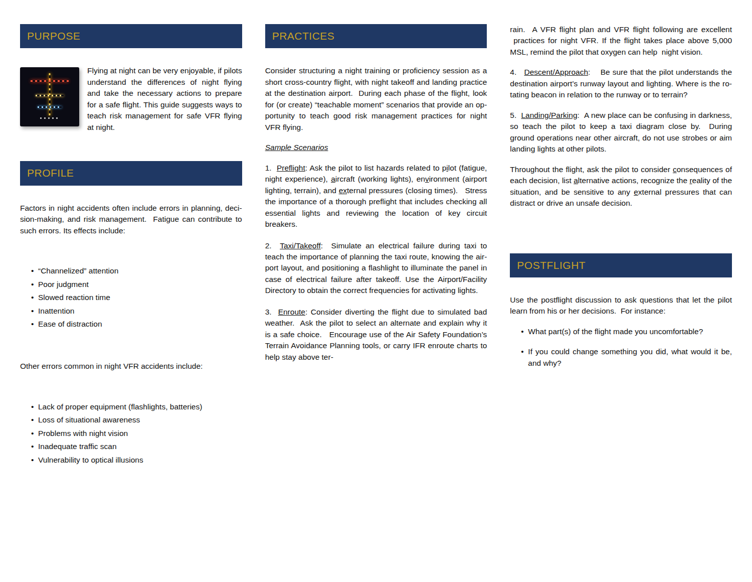Purpose
Flying at night can be very enjoyable, if pilots understand the differences of night flying and take the necessary actions to prepare for a safe flight. This guide suggests ways to teach risk management for safe VFR flying at night.
Profile
Factors in night accidents often include errors in planning, decision-making, and risk management. Fatigue can contribute to such errors. Its effects include:
“Channelized” attention
Poor judgment
Slowed reaction time
Inattention
Ease of distraction
Other errors common in night VFR accidents include:
Lack of proper equipment (flashlights, batteries)
Loss of situational awareness
Problems with night vision
Inadequate traffic scan
Vulnerability to optical illusions
Practices
Consider structuring a night training or proficiency session as a short cross-country flight, with night takeoff and landing practice at the destination airport. During each phase of the flight, look for (or create) “teachable moment” scenarios that provide an opportunity to teach good risk management practices for night VFR flying.
Sample Scenarios
Preflight: Ask the pilot to list hazards related to pilot (fatigue, night experience), aircraft (working lights), environment (airport lighting, terrain), and external pressures (closing times). Stress the importance of a thorough preflight that includes checking all essential lights and reviewing the location of key circuit breakers.
Taxi/Takeoff: Simulate an electrical failure during taxi to teach the importance of planning the taxi route, knowing the airport layout, and positioning a flashlight to illuminate the panel in case of electrical failure after takeoff. Use the Airport/Facility Directory to obtain the correct frequencies for activating lights.
Enroute: Consider diverting the flight due to simulated bad weather. Ask the pilot to select an alternate and explain why it is a safe choice. Encourage use of the Air Safety Foundation’s Terrain Avoidance Planning tools, or carry IFR enroute charts to help stay above ter-
rain. A VFR flight plan and VFR flight following are excellent practices for night VFR. If the flight takes place above 5,000 MSL, remind the pilot that oxygen can help night vision.
4. Descent/Approach: Be sure that the pilot understands the destination airport’s runway layout and lighting. Where is the rotating beacon in relation to the runway or to terrain?
5. Landing/Parking: A new place can be confusing in darkness, so teach the pilot to keep a taxi diagram close by. During ground operations near other aircraft, do not use strobes or aim landing lights at other pilots.
Throughout the flight, ask the pilot to consider consequences of each decision, list alternative actions, recognize the reality of the situation, and be sensitive to any external pressures that can distract or drive an unsafe decision.
Postflight
Use the postflight discussion to ask questions that let the pilot learn from his or her decisions. For instance:
What part(s) of the flight made you uncomfortable?
If you could change something you did, what would it be, and why?